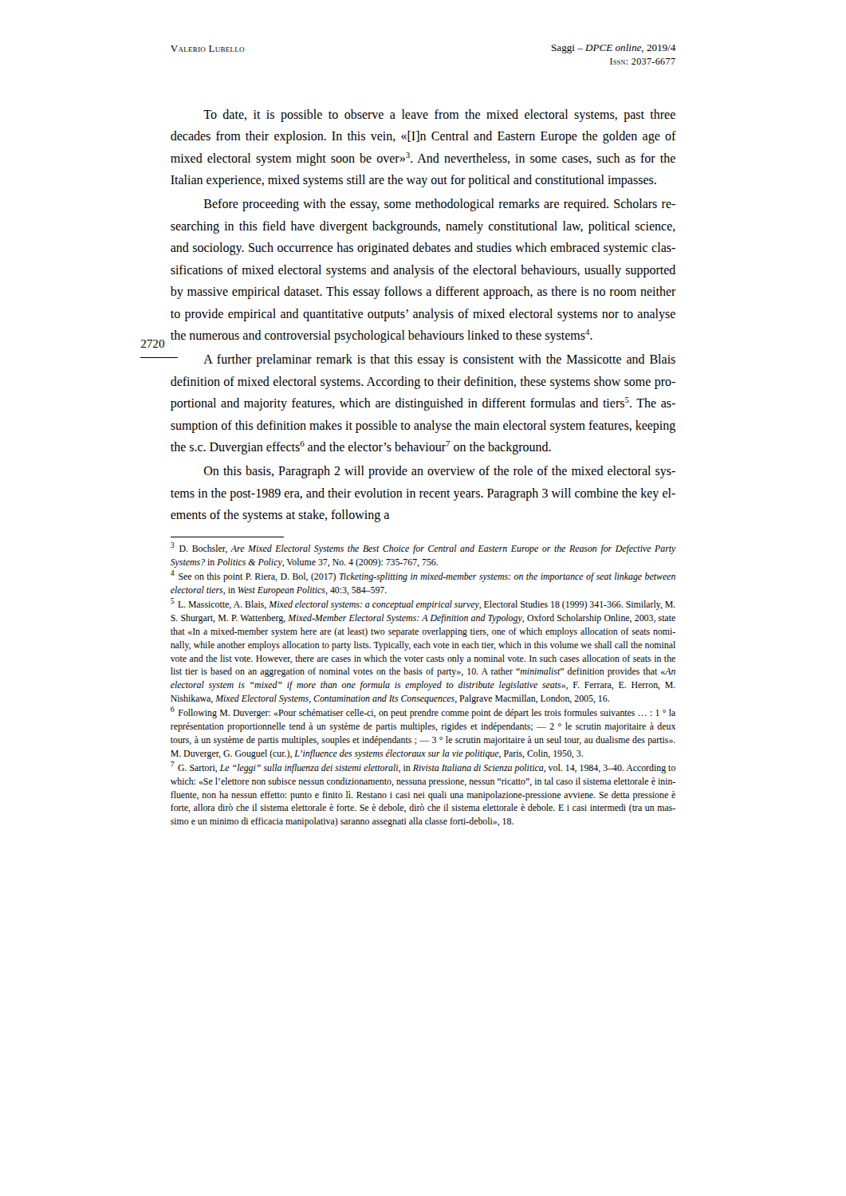Valerio Lubello
Saggi – DPCE online, 2019/4
Issn: 2037-6677
2720
To date, it is possible to observe a leave from the mixed electoral systems, past three decades from their explosion. In this vein, «[I]n Central and Eastern Europe the golden age of mixed electoral system might soon be over»3. And nevertheless, in some cases, such as for the Italian experience, mixed systems still are the way out for political and constitutional impasses.
Before proceeding with the essay, some methodological remarks are required. Scholars researching in this field have divergent backgrounds, namely constitutional law, political science, and sociology. Such occurrence has originated debates and studies which embraced systemic classifications of mixed electoral systems and analysis of the electoral behaviours, usually supported by massive empirical dataset. This essay follows a different approach, as there is no room neither to provide empirical and quantitative outputs’ analysis of mixed electoral systems nor to analyse the numerous and controversial psychological behaviours linked to these systems4.
A further prelaminar remark is that this essay is consistent with the Massicotte and Blais definition of mixed electoral systems. According to their definition, these systems show some proportional and majority features, which are distinguished in different formulas and tiers5. The assumption of this definition makes it possible to analyse the main electoral system features, keeping the s.c. Duvergian effects6 and the elector’s behaviour7 on the background.
On this basis, Paragraph 2 will provide an overview of the role of the mixed electoral systems in the post-1989 era, and their evolution in recent years. Paragraph 3 will combine the key elements of the systems at stake, following a
3 D. Bochsler, Are Mixed Electoral Systems the Best Choice for Central and Eastern Europe or the Reason for Defective Party Systems? in Politics & Policy, Volume 37, No. 4 (2009): 735-767, 756.
4 See on this point P. Riera, D. Bol, (2017) Ticketing-splitting in mixed-member systems: on the importance of seat linkage between electoral tiers, in West European Politics, 40:3, 584–597.
5 L. Massicotte, A. Blais, Mixed electoral systems: a conceptual empirical survey, Electoral Studies 18 (1999) 341-366. Similarly, M. S. Shurgart, M. P. Wattenberg, Mixed-Member Electoral Systems: A Definition and Typology, Oxford Scholarship Online, 2003, state that «In a mixed-member system here are (at least) two separate overlapping tiers, one of which employs allocation of seats nominally, while another employs allocation to party lists. Typically, each vote in each tier, which in this volume we shall call the nominal vote and the list vote. However, there are cases in which the voter casts only a nominal vote. In such cases allocation of seats in the list tier is based on an aggregation of nominal votes on the basis of party», 10. A rather “minimalist” definition provides that «An electoral system is “mixed” if more than one formula is employed to distribute legislative seats», F. Ferrara, E. Herron, M. Nishikawa, Mixed Electoral Systems, Contamination and Its Consequences, Palgrave Macmillan, London, 2005, 16.
6 Following M. Duverger: «Pour schématiser celle-ci, on peut prendre comme point de départ les trois formules suivantes … : 1 ° la représentation proportionnelle tend à un système de partis multiples, rigides et indépendants; — 2 ° le scrutin majoritaire à deux tours, à un système de partis multiples, souples et indépendants ; — 3 ° le scrutin majoritaire à un seul tour, au dualisme des partis». M. Duverger, G. Gouguel (cur.), L’influence des systems électoraux sur la vie politique, Paris, Colin, 1950, 3.
7 G. Sartori, Le “leggi” sulla influenza dei sistemi elettorali, in Rivista Italiana di Scienza politica, vol. 14, 1984, 3–40. According to which: «Se l’elettore non subisce nessun condizionamento, nessuna pressione, nessun “ricatto”, in tal caso il sistema elettorale è ininfluente, non ha nessun effetto: punto e finito lì. Restano i casi nei quali una manipolazione-pressione avviene. Se detta pressione è forte, allora dirò che il sistema elettorale è forte. Se è debole, dirò che il sistema elettorale è debole. E i casi intermedi (tra un massimo e un minimo di efficacia manipolativa) saranno assegnati alla classe forti-deboli», 18.